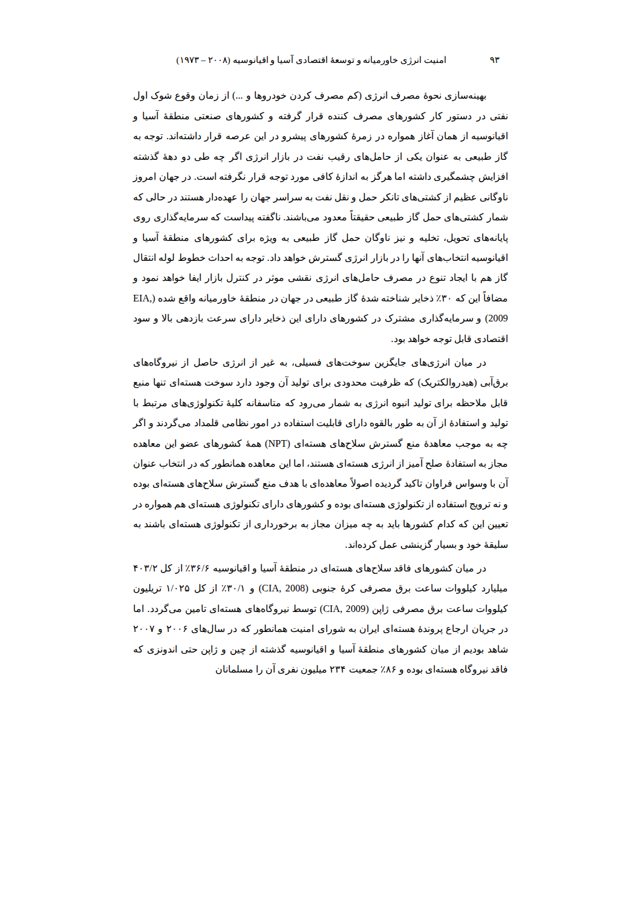۹۳ امنیت انرژی خاورمیانه و توسعهٔ اقتصادی آسیا و اقیانوسیه (۲۰۰۸ – ۱۹۷۳)
بهینه‌سازی نحوهٔ مصرف انرژی (کم مصرف کردن خودروها و ...) از زمان وقوع شوک اول نفتی در دستور کار کشورهای مصرف کننده قرار گرفته و کشورهای صنعتی منطقهٔ آسیا و اقیانوسیه از همان آغاز همواره در زمرهٔ کشورهای پیشرو در این عرصه قرار داشته‌اند. توجه به گاز طبیعی به عنوان یکی از حامل‌های رقیب نفت در بازار انرژی اگر چه طی دو دههٔ گذشته افزایش چشمگیری داشته اما هرگز به اندازهٔ کافی مورد توجه قرار نگرفته است. در جهان امروز ناوگانی عظیم از کشتی‌های تانکر حمل و نقل نفت به سراسر جهان را عهده‌دار هستند در حالی که شمار کشتی‌های حمل گاز طبیعی حقیقتاً معدود می‌باشند. ناگفته پیداست که سرمایه‌گذاری روی پایانه‌های تحویل، تخلیه و نیز ناوگان حمل گاز طبیعی به ویژه برای کشورهای منطقهٔ آسیا و اقیانوسیه انتخاب‌های آنها را در بازار انرژی گسترش خواهد داد. توجه به احداث خطوط لوله انتقال گاز هم با ایجاد تنوع در مصرف حامل‌های انرژی نقشی موثر در کنترل بازار ایفا خواهد نمود و مضافاً این که ۳۰٪ ذخایر شناخته شدهٔ گاز طبیعی در جهان در منطقهٔ خاورمیانه واقع شده (EIA, 2009) و سرمایه‌گذاری مشترک در کشورهای دارای این ذخایر دارای سرعت بازدهی بالا و سود اقتصادی قابل توجه خواهد بود.
در میان انرژی‌های جایگزین سوخت‌های فسیلی، به غیر از انرژی حاصل از نیروگاه‌های برق‌آبی (هیدروالکتریک) که ظرفیت محدودی برای تولید آن وجود دارد سوخت هسته‌ای تنها منبع قابل ملاحظه برای تولید انبوه انرژی به شمار می‌رود که متاسفانه کلیهٔ تکنولوژی‌های مرتبط با تولید و استفادهٔ از آن به طور بالقوه دارای قابلیت استفاده در امور نظامی قلمداد می‌گردند و اگر چه به موجب معاهدهٔ منع گسترش سلاح‌های هسته‌ای (NPT) همهٔ کشورهای عضو این معاهده مجاز به استفادهٔ صلح آمیز از انرژی هسته‌ای هستند، اما این معاهده همانطور که در انتخاب عنوان آن با وسواس فراوان تاکید گردیده اصولاً معاهده‌ای با هدف منع گسترش سلاح‌های هسته‌ای بوده و نه ترویج استفاده از تکنولوژی هسته‌ای بوده و کشورهای دارای تکنولوژی هسته‌ای هم همواره در تعیین این که کدام کشورها باید به چه میزان مجاز به برخورداری از تکنولوژی هسته‌ای باشند به سلیقهٔ خود و بسیار گزینشی عمل کرده‌اند.
در میان کشورهای فاقد سلاح‌های هسته‌ای در منطقهٔ آسیا و اقیانوسیه ۳۶/۶٪ از کل ۴۰۳/۲ میلیارد کیلووات ساعت برق مصرفی کرهٔ جنوبی (CIA, 2008) و ۳۰/۱٪ از کل ۱/۰۲۵ تریلیون کیلووات ساعت برق مصرفی ژاپن (CIA, 2009) توسط نیروگاه‌های هسته‌ای تامین می‌گردد. اما در جریان ارجاع پروندهٔ هسته‌ای ایران به شورای امنیت همانطور که در سال‌های ۲۰۰۶ و ۲۰۰۷ شاهد بودیم از میان کشورهای منطقهٔ آسیا و اقیانوسیه گذشته از چین و ژاپن حتی اندونزی که فاقد نیروگاه هسته‌ای بوده و ۸۶٪ جمعیت ۲۳۴ میلیون نفری آن را مسلمانان